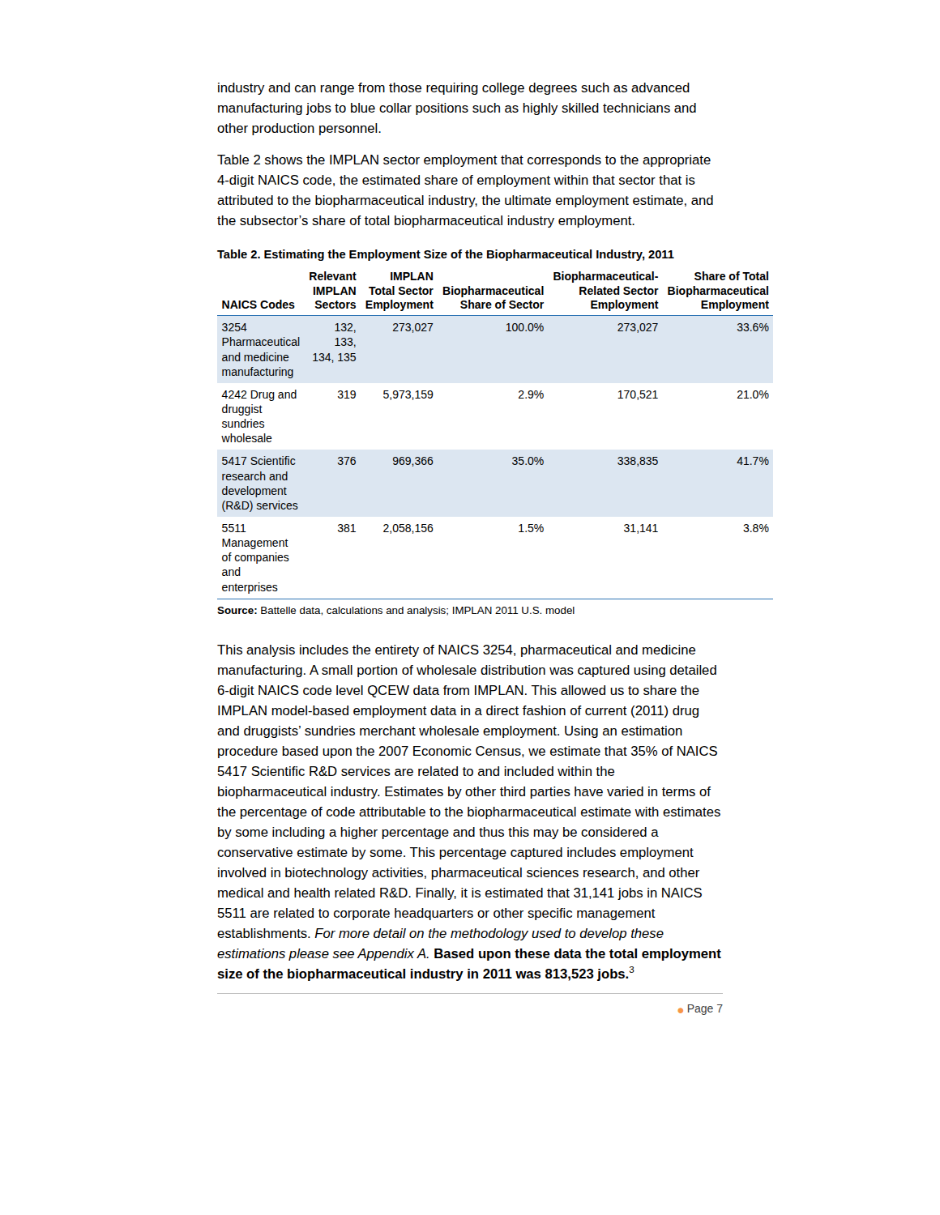industry and can range from those requiring college degrees such as advanced manufacturing jobs to blue collar positions such as highly skilled technicians and other production personnel.
Table 2 shows the IMPLAN sector employment that corresponds to the appropriate 4-digit NAICS code, the estimated share of employment within that sector that is attributed to the biopharmaceutical industry, the ultimate employment estimate, and the subsector’s share of total biopharmaceutical industry employment.
Table 2. Estimating the Employment Size of the Biopharmaceutical Industry, 2011
| NAICS Codes | Relevant IMPLAN Sectors | IMPLAN Total Sector Employment | Biopharmaceutical Share of Sector | Biopharmaceutical- Related Sector Employment | Share of Total Biopharmaceutical Employment |
| --- | --- | --- | --- | --- | --- |
| 3254 Pharmaceutical and medicine manufacturing | 132, 133, 134, 135 | 273,027 | 100.0% | 273,027 | 33.6% |
| 4242 Drug and druggist sundries wholesale | 319 | 5,973,159 | 2.9% | 170,521 | 21.0% |
| 5417 Scientific research and development (R&D) services | 376 | 969,366 | 35.0% | 338,835 | 41.7% |
| 5511 Management of companies and enterprises | 381 | 2,058,156 | 1.5% | 31,141 | 3.8% |
Source: Battelle data, calculations and analysis; IMPLAN 2011 U.S. model
This analysis includes the entirety of NAICS 3254, pharmaceutical and medicine manufacturing. A small portion of wholesale distribution was captured using detailed 6-digit NAICS code level QCEW data from IMPLAN. This allowed us to share the IMPLAN model-based employment data in a direct fashion of current (2011) drug and druggists’ sundries merchant wholesale employment. Using an estimation procedure based upon the 2007 Economic Census, we estimate that 35% of NAICS 5417 Scientific R&D services are related to and included within the biopharmaceutical industry. Estimates by other third parties have varied in terms of the percentage of code attributable to the biopharmaceutical estimate with estimates by some including a higher percentage and thus this may be considered a conservative estimate by some. This percentage captured includes employment involved in biotechnology activities, pharmaceutical sciences research, and other medical and health related R&D. Finally, it is estimated that 31,141 jobs in NAICS 5511 are related to corporate headquarters or other specific management establishments. For more detail on the methodology used to develop these estimations please see Appendix A. Based upon these data the total employment size of the biopharmaceutical industry in 2011 was 813,523 jobs.3
●Page 7